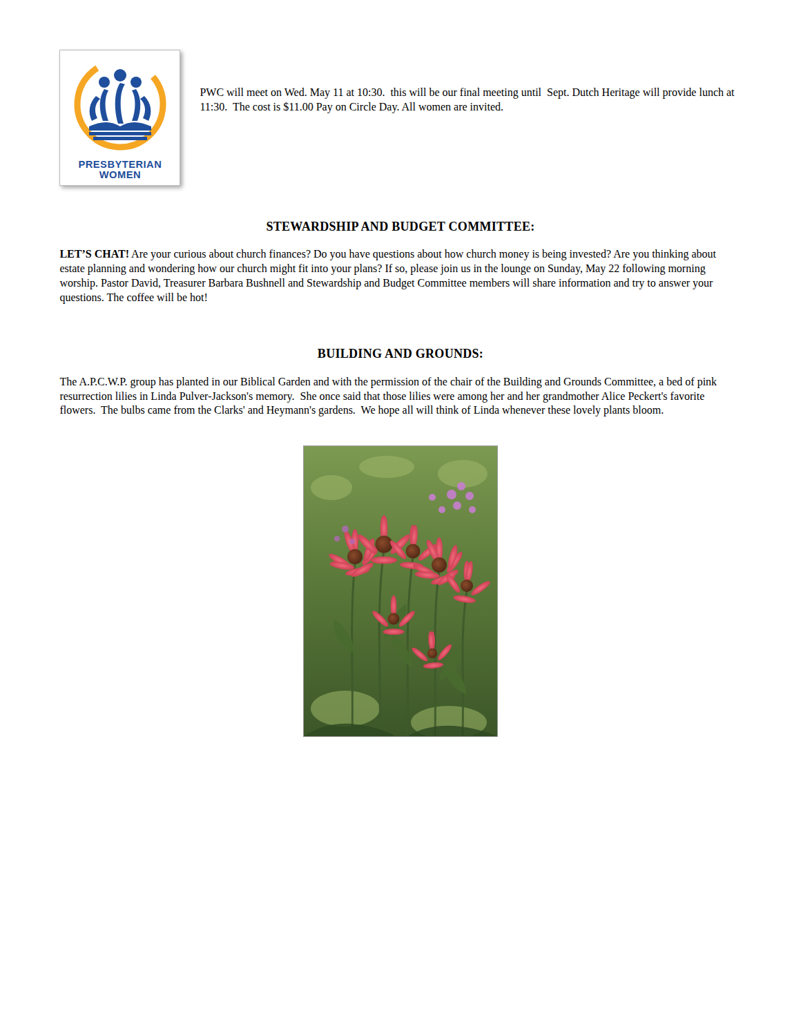PRESBYTERIAN
WOMEN
PWC will meet on Wed. May 11 at 10:30. this will be our final meeting until Sept. Dutch Heritage will provide lunch at 11:30. The cost is $11.00 Pay on Circle Day. All women are invited.
STEWARDSHIP AND BUDGET COMMITTEE:
LET’S CHAT! Are your curious about church finances? Do you have questions about how church money is being invested? Are you thinking about estate planning and wondering how our church might fit into your plans? If so, please join us in the lounge on Sunday, May 22 following morning worship. Pastor David, Treasurer Barbara Bushnell and Stewardship and Budget Committee members will share information and try to answer your questions. The coffee will be hot!
BUILDING AND GROUNDS:
The A.P.C.W.P. group has planted in our Biblical Garden and with the permission of the chair of the Building and Grounds Committee, a bed of pink resurrection lilies in Linda Pulver-Jackson's memory. She once said that those lilies were among her and her grandmother Alice Peckert's favorite flowers. The bulbs came from the Clarks' and Heymann's gardens. We hope all will think of Linda whenever these lovely plants bloom.